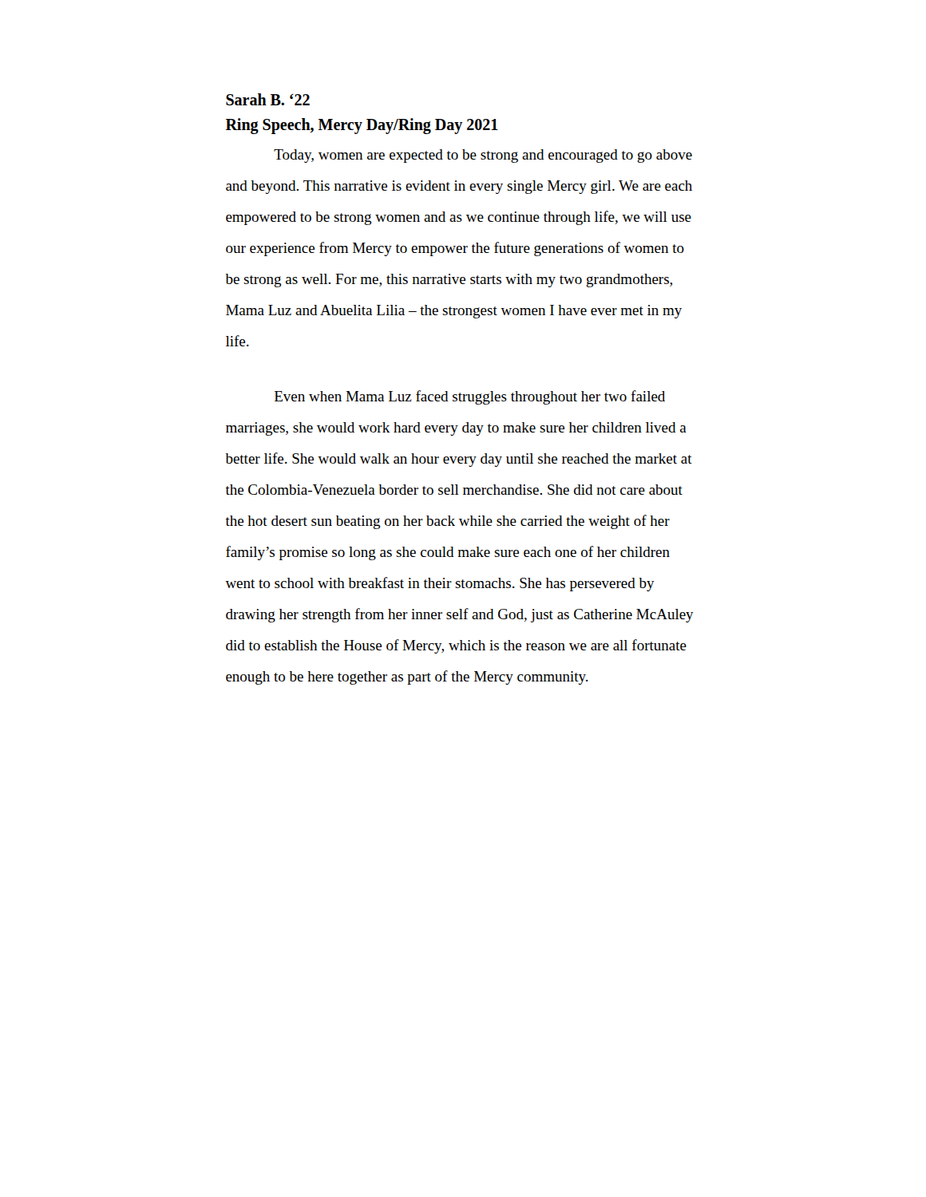Sarah B. ‘22
Ring Speech, Mercy Day/Ring Day 2021
Today, women are expected to be strong and encouraged to go above and beyond. This narrative is evident in every single Mercy girl. We are each empowered to be strong women and as we continue through life, we will use our experience from Mercy to empower the future generations of women to be strong as well. For me, this narrative starts with my two grandmothers, Mama Luz and Abuelita Lilia – the strongest women I have ever met in my life.
Even when Mama Luz faced struggles throughout her two failed marriages, she would work hard every day to make sure her children lived a better life. She would walk an hour every day until she reached the market at the Colombia-Venezuela border to sell merchandise. She did not care about the hot desert sun beating on her back while she carried the weight of her family’s promise so long as she could make sure each one of her children went to school with breakfast in their stomachs. She has persevered by drawing her strength from her inner self and God, just as Catherine McAuley did to establish the House of Mercy, which is the reason we are all fortunate enough to be here together as part of the Mercy community.